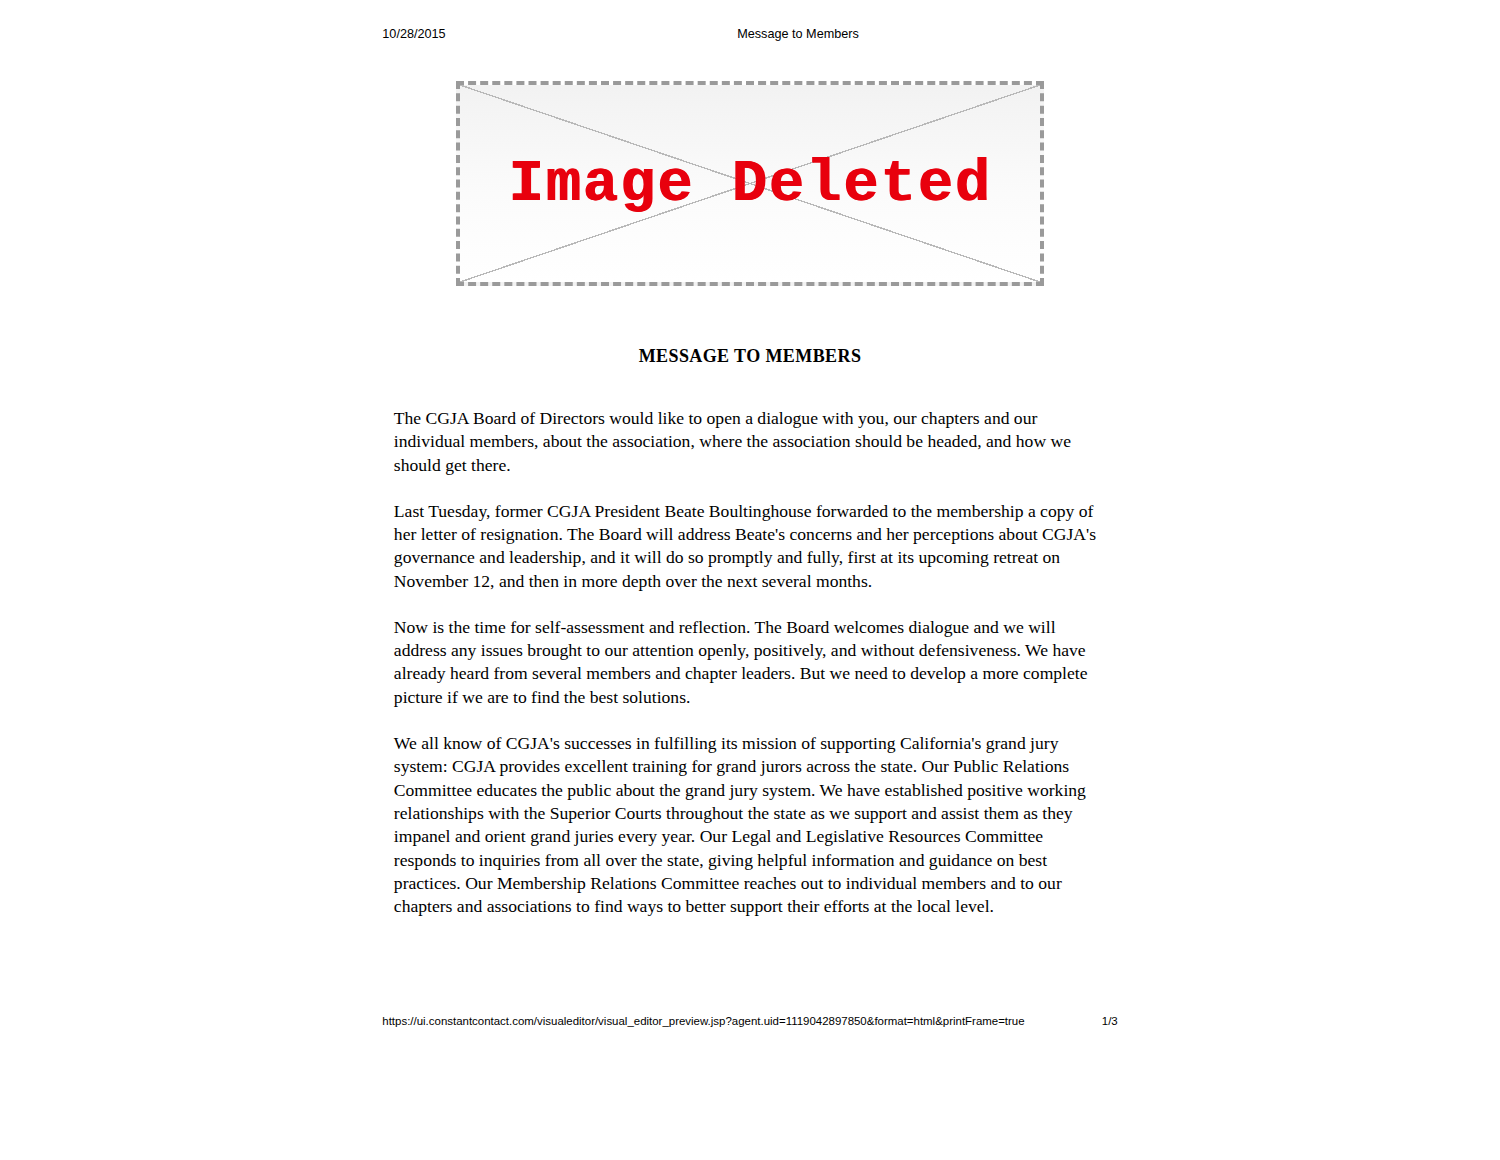10/28/2015
Message to Members
Image Deleted
MESSAGE TO MEMBERS
The CGJA Board of Directors would like to open a dialogue with you, our chapters and our individual members, about the association, where the association should be headed, and how we should get there.
Last Tuesday, former CGJA President Beate Boultinghouse forwarded to the membership a copy of her letter of resignation. The Board will address Beate's concerns and her perceptions about CGJA's governance and leadership, and it will do so promptly and fully, first at its upcoming retreat on November 12, and then in more depth over the next several months.
Now is the time for self-assessment and reflection. The Board welcomes dialogue and we will address any issues brought to our attention openly, positively, and without defensiveness. We have already heard from several members and chapter leaders. But we need to develop a more complete picture if we are to find the best solutions.
We all know of CGJA's successes in fulfilling its mission of supporting California's grand jury system: CGJA provides excellent training for grand jurors across the state. Our Public Relations Committee educates the public about the grand jury system. We have established positive working relationships with the Superior Courts throughout the state as we support and assist them as they impanel and orient grand juries every year. Our Legal and Legislative Resources Committee responds to inquiries from all over the state, giving helpful information and guidance on best practices. Our Membership Relations Committee reaches out to individual members and to our chapters and associations to find ways to better support their efforts at the local level.
https://ui.constantcontact.com/visualeditor/visual_editor_preview.jsp?agent.uid=1119042897850&format=html&printFrame=true
1/3